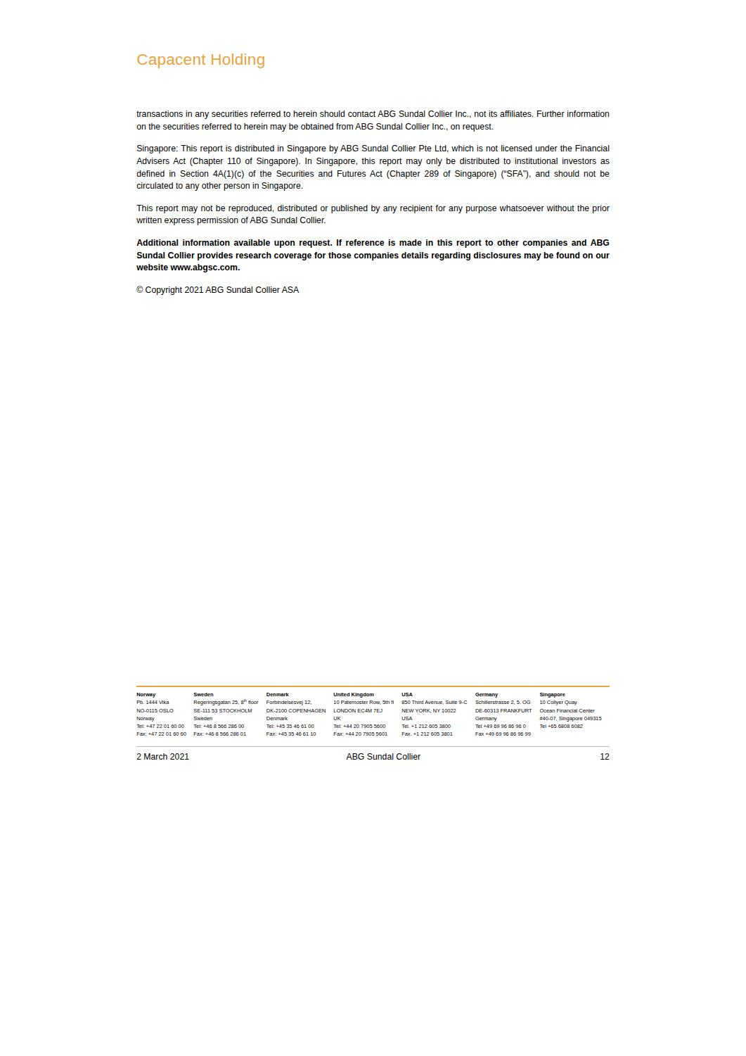Capacent Holding
transactions in any securities referred to herein should contact ABG Sundal Collier Inc., not its affiliates. Further information on the securities referred to herein may be obtained from ABG Sundal Collier Inc., on request.
Singapore: This report is distributed in Singapore by ABG Sundal Collier Pte Ltd, which is not licensed under the Financial Advisers Act (Chapter 110 of Singapore). In Singapore, this report may only be distributed to institutional investors as defined in Section 4A(1)(c) of the Securities and Futures Act (Chapter 289 of Singapore) (“SFA”), and should not be circulated to any other person in Singapore.
This report may not be reproduced, distributed or published by any recipient for any purpose whatsoever without the prior written express permission of ABG Sundal Collier.
Additional information available upon request. If reference is made in this report to other companies and ABG Sundal Collier provides research coverage for those companies details regarding disclosures may be found on our website www.abgsc.com.
© Copyright 2021 ABG Sundal Collier ASA
| Norway | Sweden | Denmark | United Kingdom | USA | Germany | Singapore |
| Pb. 1444 Vika | Regeringsgatan 25, 8 th floor | Forbindelsesvej 12, | 10 Paternoster Row, 5th fl | 850 Third Avenue, Suite 9-C | Schillerstrasse 2, 5. OG | 10 Collyer Quay |
| NO-0115 OSLO | SE-111 53 STOCKHOLM | DK-2100 COPENHAGEN | LONDON EC4M 7EJ | NEW YORK, NY 10022 | DE-60313 FRANKFURT | Ocean Financial Center |
| Norway | Sweden | Denmark | UK | USA | Germany | #40-07, Singapore 049315 |
| Tel: +47 22 01 60 00 | Tel: +46 8 566 286 00 | Tel: +45 35 46 61 00 | Tel: +44 20 7905 5600 | Tel. +1 212 605 3800 | Tel +49 69 96 86 96 0 | Tel +65 6808 6082 |
| Fax: +47 22 01 60 60 | Fax: +46 8 566 286 01 | Fax: +45 35 46 61 10 | Fax: +44 20 7905 5601 | Fax. +1 212 605 3801 | Fax +49 69 96 86 96 99 | |
2 March 2021
ABG Sundal Collier
12